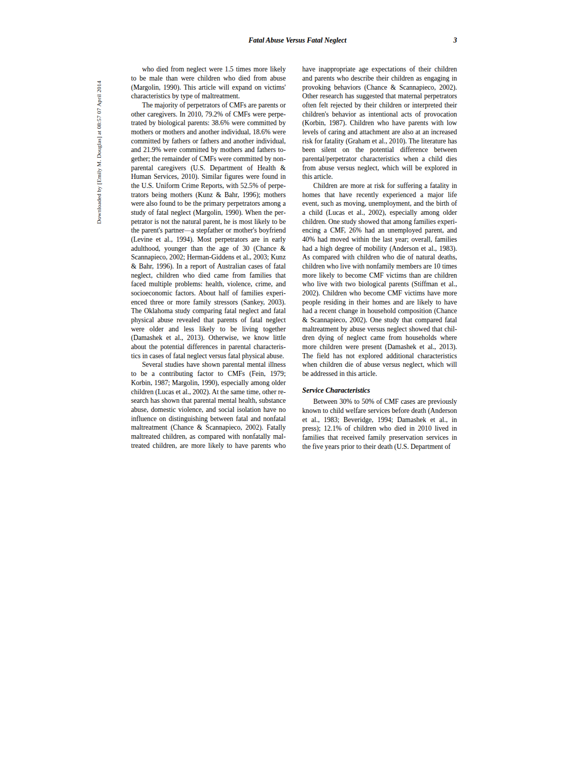Downloaded by [Emily M. Douglas] at 08:57 07 April 2014
Fatal Abuse Versus Fatal Neglect 3
who died from neglect were 1.5 times more likely to be male than were children who died from abuse (Margolin, 1990). This article will expand on victims' characteristics by type of maltreatment.
The majority of perpetrators of CMFs are parents or other caregivers. In 2010, 79.2% of CMFs were perpetrated by biological parents: 38.6% were committed by mothers or mothers and another individual, 18.6% were committed by fathers or fathers and another individual, and 21.9% were committed by mothers and fathers together; the remainder of CMFs were committed by nonparental caregivers (U.S. Department of Health & Human Services, 2010). Similar figures were found in the U.S. Uniform Crime Reports, with 52.5% of perpetrators being mothers (Kunz & Bahr, 1996); mothers were also found to be the primary perpetrators among a study of fatal neglect (Margolin, 1990). When the perpetrator is not the natural parent, he is most likely to be the parent's partner—a stepfather or mother's boyfriend (Levine et al., 1994). Most perpetrators are in early adulthood, younger than the age of 30 (Chance & Scannapieco, 2002; Herman-Giddens et al., 2003; Kunz & Bahr, 1996). In a report of Australian cases of fatal neglect, children who died came from families that faced multiple problems: health, violence, crime, and socioeconomic factors. About half of families experienced three or more family stressors (Sankey, 2003). The Oklahoma study comparing fatal neglect and fatal physical abuse revealed that parents of fatal neglect were older and less likely to be living together (Damashek et al., 2013). Otherwise, we know little about the potential differences in parental characteristics in cases of fatal neglect versus fatal physical abuse.
Several studies have shown parental mental illness to be a contributing factor to CMFs (Fein, 1979; Korbin, 1987; Margolin, 1990), especially among older children (Lucas et al., 2002). At the same time, other research has shown that parental mental health, substance abuse, domestic violence, and social isolation have no influence on distinguishing between fatal and nonfatal maltreatment (Chance & Scannapieco, 2002). Fatally maltreated children, as compared with nonfatally maltreated children, are more likely to have parents who have inappropriate age expectations of their children and parents who describe their children as engaging in provoking behaviors (Chance & Scannapieco, 2002). Other research has suggested that maternal perpetrators often felt rejected by their children or interpreted their children's behavior as intentional acts of provocation (Korbin, 1987). Children who have parents with low levels of caring and attachment are also at an increased risk for fatality (Graham et al., 2010). The literature has been silent on the potential difference between parental/perpetrator characteristics when a child dies from abuse versus neglect, which will be explored in this article.
Children are more at risk for suffering a fatality in homes that have recently experienced a major life event, such as moving, unemployment, and the birth of a child (Lucas et al., 2002), especially among older children. One study showed that among families experiencing a CMF, 26% had an unemployed parent, and 40% had moved within the last year; overall, families had a high degree of mobility (Anderson et al., 1983). As compared with children who die of natural deaths, children who live with nonfamily members are 10 times more likely to become CMF victims than are children who live with two biological parents (Stiffman et al., 2002). Children who become CMF victims have more people residing in their homes and are likely to have had a recent change in household composition (Chance & Scannapieco, 2002). One study that compared fatal maltreatment by abuse versus neglect showed that children dying of neglect came from households where more children were present (Damashek et al., 2013). The field has not explored additional characteristics when children die of abuse versus neglect, which will be addressed in this article.
Service Characteristics
Between 30% to 50% of CMF cases are previously known to child welfare services before death (Anderson et al., 1983; Beveridge, 1994; Damashek et al., in press); 12.1% of children who died in 2010 lived in families that received family preservation services in the five years prior to their death (U.S. Department of